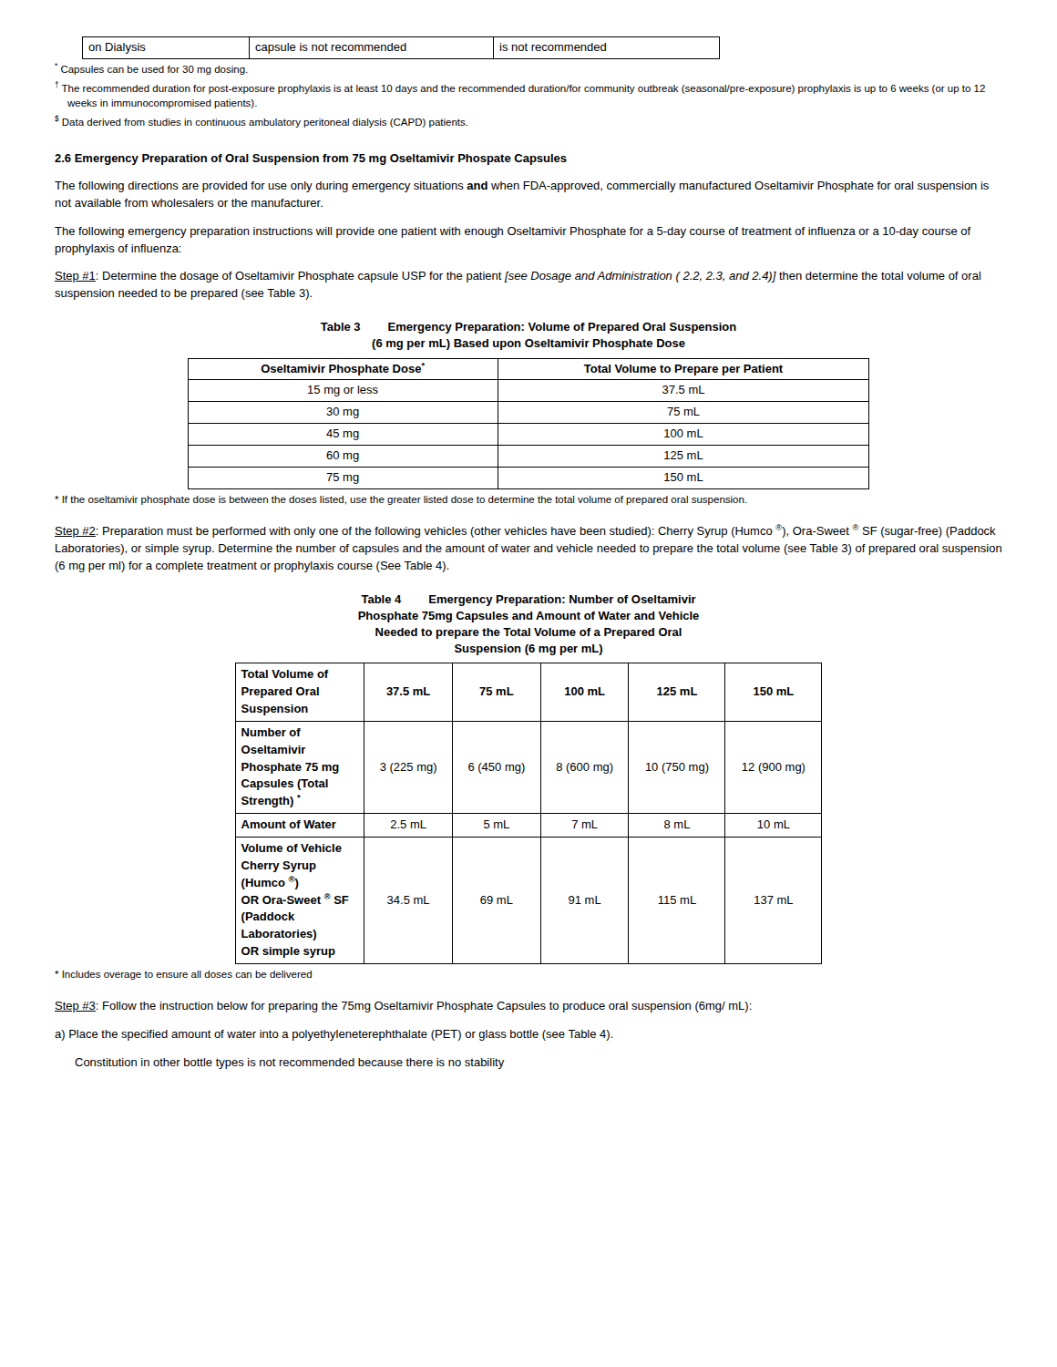| on Dialysis | capsule is not recommended | is not recommended |
* Capsules can be used for 30 mg dosing.
† The recommended duration for post-exposure prophylaxis is at least 10 days and the recommended duration/for community outbreak (seasonal/pre-exposure) prophylaxis is up to 6 weeks (or up to 12 weeks in immunocompromised patients).
$ Data derived from studies in continuous ambulatory peritoneal dialysis (CAPD) patients.
2.6 Emergency Preparation of Oral Suspension from 75 mg Oseltamivir Phospate Capsules
The following directions are provided for use only during emergency situations and when FDA-approved, commercially manufactured Oseltamivir Phosphate for oral suspension is not available from wholesalers or the manufacturer.
The following emergency preparation instructions will provide one patient with enough Oseltamivir Phosphate for a 5-day course of treatment of influenza or a 10-day course of prophylaxis of influenza:
Step #1: Determine the dosage of Oseltamivir Phosphate capsule USP for the patient [see Dosage and Administration ( 2.2, 2.3, and 2.4)] then determine the total volume of oral suspension needed to be prepared (see Table 3).
Table 3 Emergency Preparation: Volume of Prepared Oral Suspension
(6 mg per mL) Based upon Oseltamivir Phosphate Dose
| Oseltamivir Phosphate Dose * | Total Volume to Prepare per Patient |
| --- | --- |
| 15 mg or less | 37.5 mL |
| 30 mg | 75 mL |
| 45 mg | 100 mL |
| 60 mg | 125 mL |
| 75 mg | 150 mL |
* If the oseltamivir phosphate dose is between the doses listed, use the greater listed dose to determine the total volume of prepared oral suspension.
Step #2: Preparation must be performed with only one of the following vehicles (other vehicles have been studied): Cherry Syrup (Humco ®), Ora-Sweet ® SF (sugar-free) (Paddock Laboratories), or simple syrup. Determine the number of capsules and the amount of water and vehicle needed to prepare the total volume (see Table 3) of prepared oral suspension (6 mg per ml) for a complete treatment or prophylaxis course (See Table 4).
Table 4 Emergency Preparation: Number of Oseltamivir
Phosphate 75mg Capsules and Amount of Water and Vehicle
Needed to prepare the Total Volume of a Prepared Oral
Suspension (6 mg per mL)
| Total Volume of Prepared Oral Suspension | 37.5 mL | 75 mL | 100 mL | 125 mL | 150 mL |
| --- | --- | --- | --- | --- | --- |
| Number of Oseltamivir Phosphate 75 mg Capsules (Total Strength) * | 3 (225 mg) | 6 (450 mg) | 8 (600 mg) | 10 (750 mg) | 12 (900 mg) |
| Amount of Water | 2.5 mL | 5 mL | 7 mL | 8 mL | 10 mL |
| Volume of Vehicle Cherry Syrup (Humco ® ) OR Ora-Sweet ® SF (Paddock Laboratories) OR simple syrup | 34.5 mL | 69 mL | 91 mL | 115 mL | 137 mL |
* Includes overage to ensure all doses can be delivered
Step #3: Follow the instruction below for preparing the 75mg Oseltamivir Phosphate Capsules to produce oral suspension (6mg/ mL):
a) Place the specified amount of water into a polyethyleneterephthalate (PET) or glass bottle (see Table 4).
Constitution in other bottle types is not recommended because there is no stability